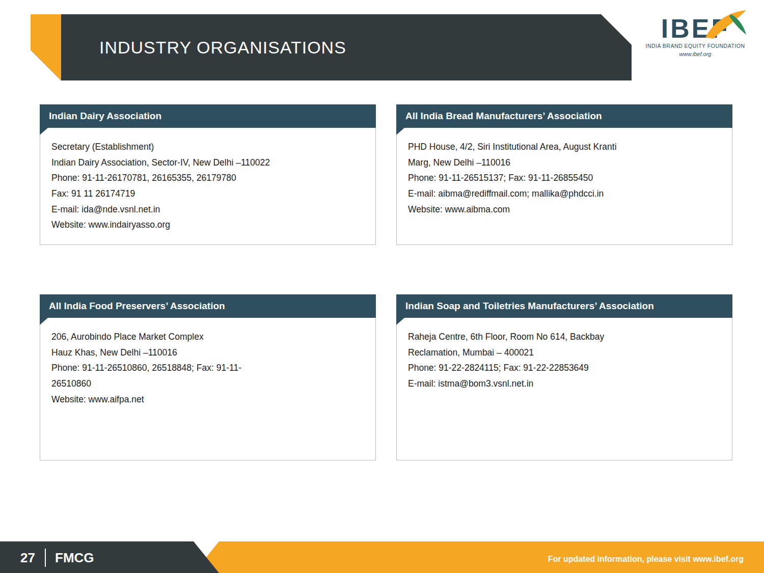INDUSTRY ORGANISATIONS
IBEF
INDIA BRAND EQUITY FOUNDATION
www.ibef.org
Indian Dairy Association
Secretary (Establishment)
Indian Dairy Association, Sector-IV, New Delhi –110022
Phone: 91-11-26170781, 26165355, 26179780
Fax: 91 11 26174719
E-mail: ida@nde.vsnl.net.in
Website: www.indairyasso.org
All India Bread Manufacturers’ Association
PHD House, 4/2, Siri Institutional Area, August Kranti
Marg, New Delhi –110016
Phone: 91-11-26515137; Fax: 91-11-26855450
E-mail: aibma@rediffmail.com; mallika@phdcci.in
Website: www.aibma.com
All India Food Preservers’ Association
206, Aurobindo Place Market Complex
Hauz Khas, New Delhi –110016
Phone: 91-11-26510860, 26518848; Fax: 91-11-
26510860
Website: www.aifpa.net
Indian Soap and Toiletries Manufacturers’ Association
Raheja Centre, 6th Floor, Room No 614, Backbay
Reclamation, Mumbai – 400021
Phone: 91-22-2824115; Fax: 91-22-22853649
E-mail: istma@bom3.vsnl.net.in
27
FMCG
For updated information, please visit www.ibef.org